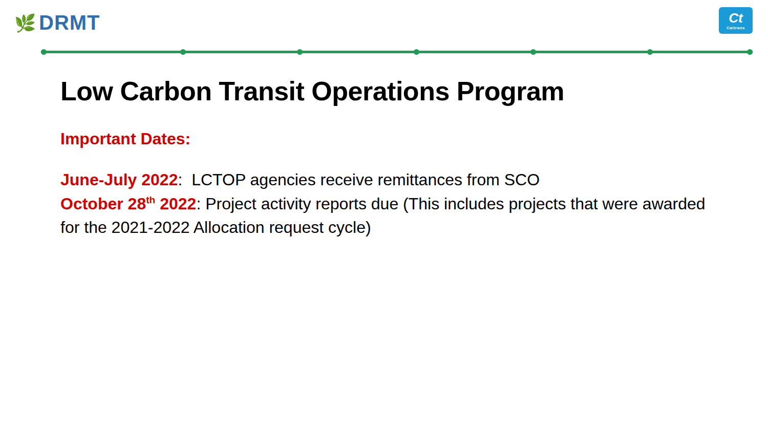🌿 DRMT
Ct Caltrans
Low Carbon Transit Operations Program
Important Dates:
June-July 2022: LCTOP agencies receive remittances from SCO
October 28th 2022: Project activity reports due (This includes projects that were awarded for the 2021-2022 Allocation request cycle)